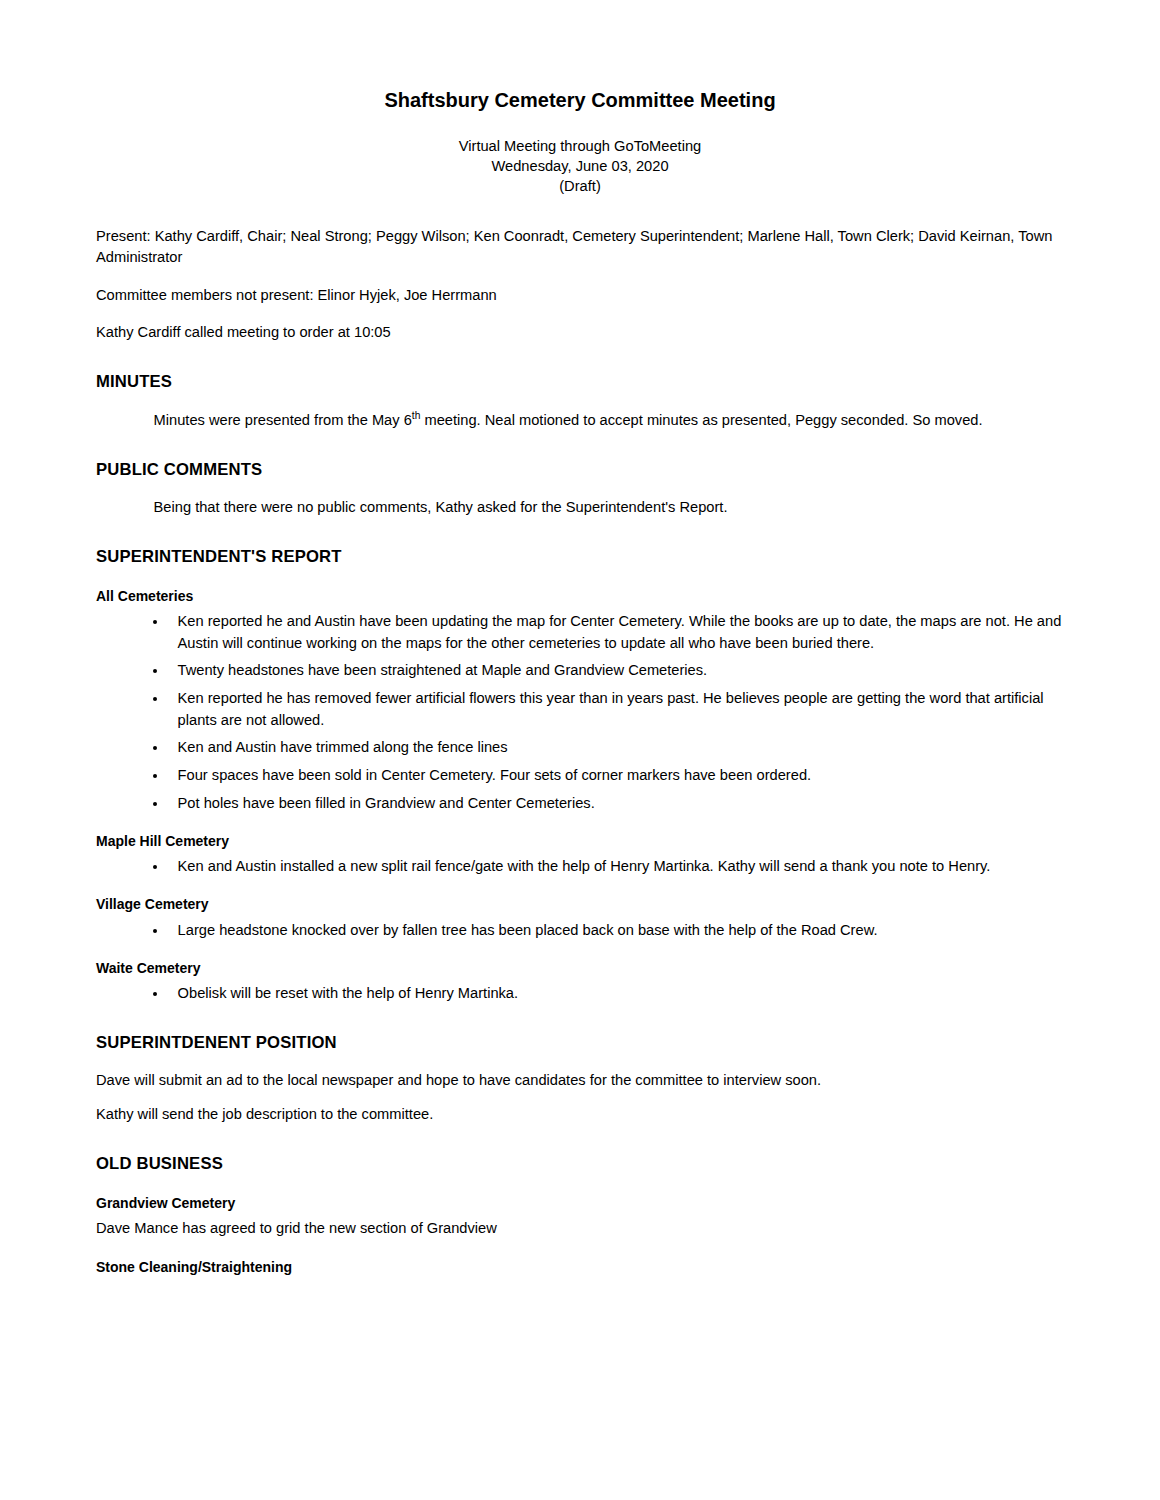Shaftsbury Cemetery Committee Meeting
Virtual Meeting through GoToMeeting
Wednesday, June 03, 2020
(Draft)
Present: Kathy Cardiff, Chair; Neal Strong; Peggy Wilson; Ken Coonradt, Cemetery Superintendent; Marlene Hall, Town Clerk; David Keirnan, Town Administrator
Committee members not present: Elinor Hyjek, Joe Herrmann
Kathy Cardiff called meeting to order at 10:05
MINUTES
Minutes were presented from the May 6th meeting. Neal motioned to accept minutes as presented, Peggy seconded. So moved.
PUBLIC COMMENTS
Being that there were no public comments, Kathy asked for the Superintendent's Report.
SUPERINTENDENT'S REPORT
All Cemeteries
Ken reported he and Austin have been updating the map for Center Cemetery. While the books are up to date, the maps are not. He and Austin will continue working on the maps for the other cemeteries to update all who have been buried there.
Twenty headstones have been straightened at Maple and Grandview Cemeteries.
Ken reported he has removed fewer artificial flowers this year than in years past. He believes people are getting the word that artificial plants are not allowed.
Ken and Austin have trimmed along the fence lines
Four spaces have been sold in Center Cemetery. Four sets of corner markers have been ordered.
Pot holes have been filled in Grandview and Center Cemeteries.
Maple Hill Cemetery
Ken and Austin installed a new split rail fence/gate with the help of Henry Martinka. Kathy will send a thank you note to Henry.
Village Cemetery
Large headstone knocked over by fallen tree has been placed back on base with the help of the Road Crew.
Waite Cemetery
Obelisk will be reset with the help of Henry Martinka.
SUPERINTDENENT POSITION
Dave will submit an ad to the local newspaper and hope to have candidates for the committee to interview soon.
Kathy will send the job description to the committee.
OLD BUSINESS
Grandview Cemetery
Dave Mance has agreed to grid the new section of Grandview
Stone Cleaning/Straightening